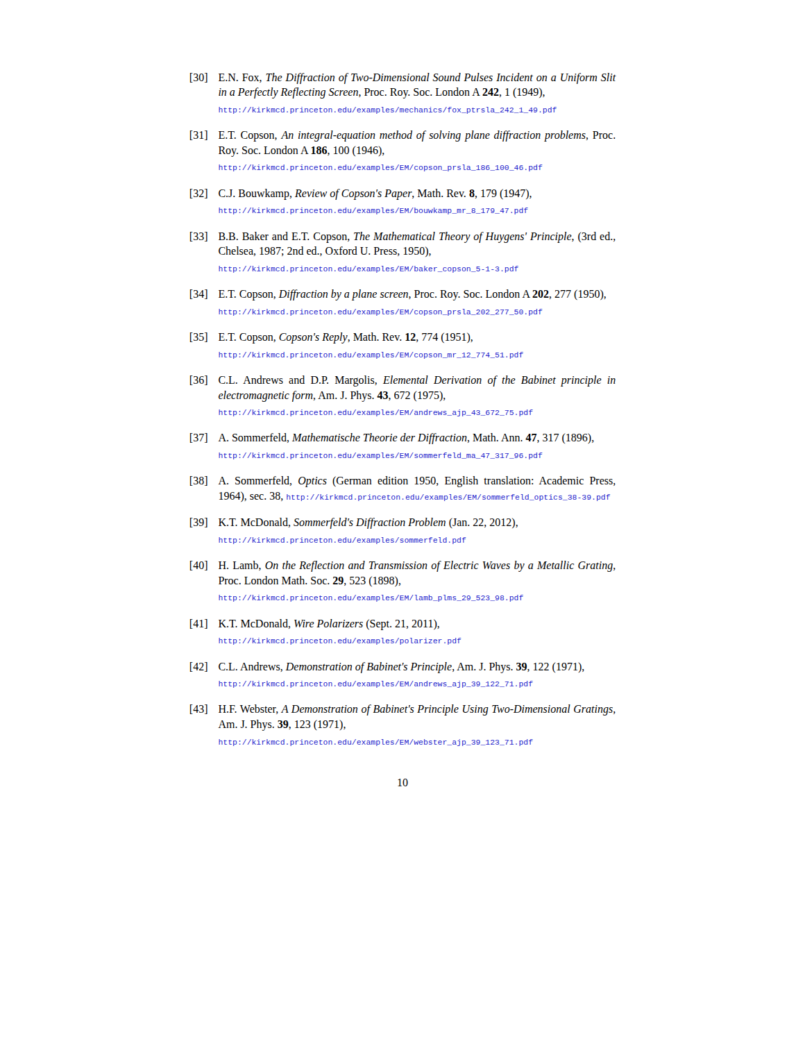[30] E.N. Fox, The Diffraction of Two-Dimensional Sound Pulses Incident on a Uniform Slit in a Perfectly Reflecting Screen, Proc. Roy. Soc. London A 242, 1 (1949), http://kirkmcd.princeton.edu/examples/mechanics/fox_ptrsla_242_1_49.pdf
[31] E.T. Copson, An integral-equation method of solving plane diffraction problems, Proc. Roy. Soc. London A 186, 100 (1946), http://kirkmcd.princeton.edu/examples/EM/copson_prsla_186_100_46.pdf
[32] C.J. Bouwkamp, Review of Copson's Paper, Math. Rev. 8, 179 (1947), http://kirkmcd.princeton.edu/examples/EM/bouwkamp_mr_8_179_47.pdf
[33] B.B. Baker and E.T. Copson, The Mathematical Theory of Huygens' Principle, (3rd ed., Chelsea, 1987; 2nd ed., Oxford U. Press, 1950), http://kirkmcd.princeton.edu/examples/EM/baker_copson_5-1-3.pdf
[34] E.T. Copson, Diffraction by a plane screen, Proc. Roy. Soc. London A 202, 277 (1950), http://kirkmcd.princeton.edu/examples/EM/copson_prsla_202_277_50.pdf
[35] E.T. Copson, Copson's Reply, Math. Rev. 12, 774 (1951), http://kirkmcd.princeton.edu/examples/EM/copson_mr_12_774_51.pdf
[36] C.L. Andrews and D.P. Margolis, Elemental Derivation of the Babinet principle in electromagnetic form, Am. J. Phys. 43, 672 (1975), http://kirkmcd.princeton.edu/examples/EM/andrews_ajp_43_672_75.pdf
[37] A. Sommerfeld, Mathematische Theorie der Diffraction, Math. Ann. 47, 317 (1896), http://kirkmcd.princeton.edu/examples/EM/sommerfeld_ma_47_317_96.pdf
[38] A. Sommerfeld, Optics (German edition 1950, English translation: Academic Press, 1964), sec. 38, http://kirkmcd.princeton.edu/examples/EM/sommerfeld_optics_38-39.pdf
[39] K.T. McDonald, Sommerfeld's Diffraction Problem (Jan. 22, 2012), http://kirkmcd.princeton.edu/examples/sommerfeld.pdf
[40] H. Lamb, On the Reflection and Transmission of Electric Waves by a Metallic Grating, Proc. London Math. Soc. 29, 523 (1898), http://kirkmcd.princeton.edu/examples/EM/lamb_plms_29_523_98.pdf
[41] K.T. McDonald, Wire Polarizers (Sept. 21, 2011), http://kirkmcd.princeton.edu/examples/polarizer.pdf
[42] C.L. Andrews, Demonstration of Babinet's Principle, Am. J. Phys. 39, 122 (1971), http://kirkmcd.princeton.edu/examples/EM/andrews_ajp_39_122_71.pdf
[43] H.F. Webster, A Demonstration of Babinet's Principle Using Two-Dimensional Gratings, Am. J. Phys. 39, 123 (1971), http://kirkmcd.princeton.edu/examples/EM/webster_ajp_39_123_71.pdf
10